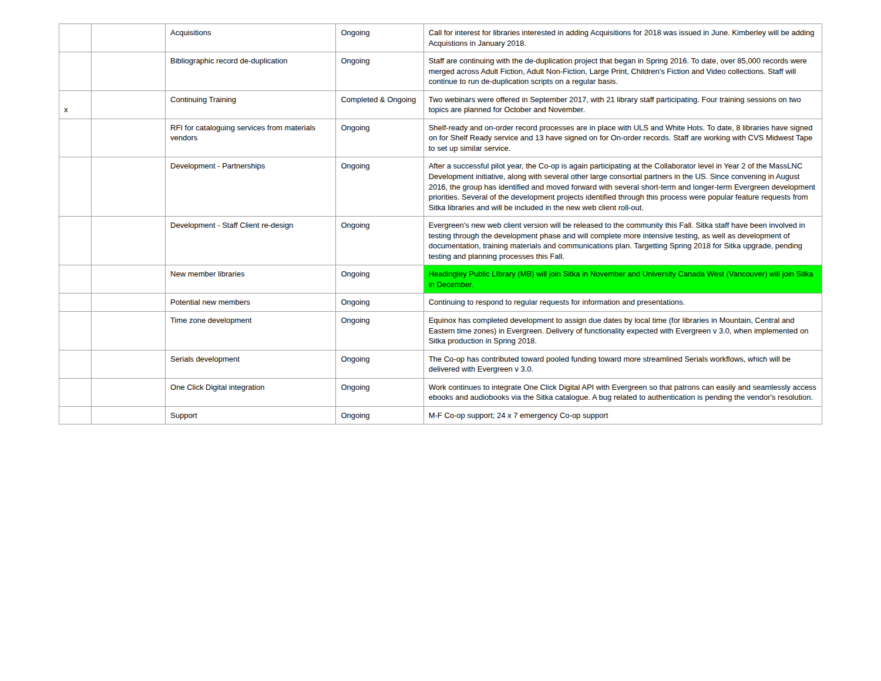| | | Acquisitions | Ongoing | Call for interest for libraries interested in adding Acquisitions for 2018 was issued in June. Kimberley will be adding Acquistions in January 2018. |
| | | Bibliographic record de-duplication | Ongoing | Staff are continuing with the de-duplication project that began in Spring 2016. To date, over 85,000 records were merged across Adult Fiction, Adult Non-Fiction, Large Print, Children's Fiction and Video collections. Staff will continue to run de-duplication scripts on a regular basis. |
| x | | Continuing Training | Completed & Ongoing | Two webinars were offered in September 2017, with 21 library staff participating. Four training sessions on two topics are planned for October and November. |
| | | RFI for cataloguing services from materials vendors | Ongoing | Shelf-ready and on-order record processes are in place with ULS and White Hots. To date, 8 libraries have signed on for Shelf Ready service and 13 have signed on for On-order records. Staff are working with CVS Midwest Tape to set up similar service. |
| | | Development - Partnerships | Ongoing | After a successful pilot year, the Co-op is again participating at the Collaborator level in Year 2 of the MassLNC Development initiative, along with several other large consortial partners in the US. Since convening in August 2016, the group has identified and moved forward with several short-term and longer-term Evergreen development priorities. Several of the development projects identified through this process were popular feature requests from Sitka libraries and will be included in the new web client roll-out. |
| | | Development - Staff Client re-design | Ongoing | Evergreen's new web client version will be released to the community this Fall. Sitka staff have been involved in testing through the development phase and will complete more intensive testing, as well as development of documentation, training materials and communications plan. Targetting Spring 2018 for Sitka upgrade, pending testing and planning processes this Fall. |
| | | New member libraries | Ongoing | Headingley Public LIbrary (MB) will join Sitka in November and University Canada West (Vancouver) will join Sitka in December. |
| | | Potential new members | Ongoing | Continuing to respond to regular requests for information and presentations. |
| | | Time zone development | Ongoing | Equinox has completed development to assign due dates by local time (for libraries in Mountain, Central and Eastern time zones) in Evergreen. Delivery of functionality expected with Evergreen v 3.0, when implemented on Sitka production in Spring 2018. |
| | | Serials development | Ongoing | The Co-op has contributed toward pooled funding toward more streamlined Serials workflows, which will be delivered with Evergreen v 3.0. |
| | | One Click Digital integration | Ongoing | Work continues to integrate One Click Digital API with Evergreen so that patrons can easily and seamlessly access ebooks and audiobooks via the Sitka catalogue. A bug related to authentication is pending the vendor's resolution. |
| | | Support | Ongoing | M-F Co-op support; 24 x 7 emergency Co-op support |